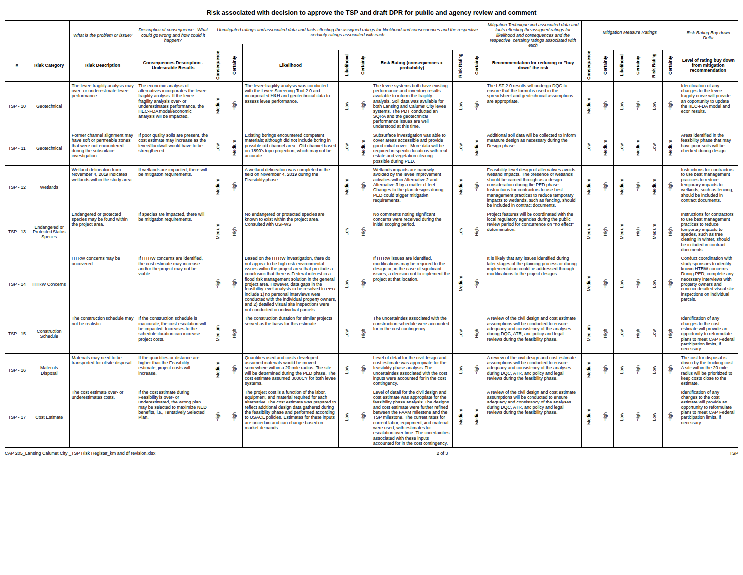Risk associated with decision to approve the TSP and draft DPR for public and agency review and comment
| | What is the problem or issue? | Description of consequence. What could go wrong and how could it happen? | Unmitigated ratings and associated data and facts effecting the assigned ratings for likelihood and consequences and the respective certainty ratings associated with each | Mitigation Technique and associated data and facts effecting the assigned ratings for likelihood and consequences and the respective certainty ratings associated with each | Mitigation Measure Ratings | Risk Rating Buy down Delta |
| --- | --- | --- | --- | --- | --- | --- |
| # | Risk Category | Risk Description | Consequences Description - Undesirable Results | Consequence | Certainty | Likelihood | Likelihood | Certainty | Risk Rating (consequences x probability) | Risk Rating | Certainty | Recommendation for reducing or "buy down" the risk | Consequence | Certainty | Likelihood | Certainty | Risk Rating | Certainty | Level of rating buy down from mitigation recommendation |
| TSP - 10 | Geotechnical | The levee fragility analysis may over- or underestimate levee performance. | The economic analysis of alternatives incorporates the levee fragility analysis. If the levee fragility analysis over- or underestimates performance, the HEC-FDA model/economic analysis will be impacted. | Medium | High | The levee fragility analysis was conducted with the Levee Screening Tool 2.0 and incorporated H&H and geotechnical data to assess levee performance. | Low | High | The levee systems both have existing performance and inventory results available to inform the fragility analysis. Soil data was available for both Lansing and Calumet City levee systems. The PDT conducted an SQRA and the geotechnical performance issues are well understood at this time. | Low | High | The LST 2.0 results will undergo DQC to ensure that the formulas used in the spreadsheet and geotechnical assumptions are appropriate. | Medium | High | Low | High | Low | High | Identification of any changes to the levee fragility curve will provide an opportunity to update the HEC-FDA model and econ results. |
| TSP - 11 | Geotechnical | Former channel alignment may have soft or permeable zones that were not encountered during the subsurface investigation. | If poor quality soils are present, the cost estimate may increase as the levee/floodwall would have to be strengthened. | Low | Medium | Existing borings encountered competent materials; although did not include boring in possible old channel area. Old channel based on 1890's topo projection, which may not be accurate. | Low | Medium | Subsurface investigation was able to cover areas accessible and provide good initial cover. More data will be required in specific locations with real estate and vegetation clearing possible during PED. | Low | Medium | Additional soil data will be collected to inform measure design as necessary during the Design phase | Low | Medium | Low | Medium | Low | Medium | Areas identified in the feasibility phase that may have poor soils will be checked during design. |
| TSP - 12 | Wetlands | Wetland delineation from November 4, 2019 indicates wetlands within the study area. | If wetlands are impacted, there will be mitigation requirements. | Medium | High | A wetland delineation was completed in the field on November 4, 2019 during the Feasibility phase. | Medium | High | Wetlands impacts are narrowly avoided by the levee improvement activities within Alternative 2 and Alternative 3 by a matter of feet. Changes to the plan designs during PED could trigger mitigation requirements. | Medium | High | Feasibility-level design of alternatives avoids wetland impacts. The presence of wetlands should be carried through as a design consideration during the PED phase. Instructions for contractors to use best management practices to reduce temporary impacts to wetlands, such as fencing, should be included in contract documents. | Medium | High | Medium | High | Medium | High | Instructions for contractors to use best management practices to reduce temporary impacts to wetlands, such as fencing, should be included in contract documents. |
| TSP - 13 | Endangered or Protected Status Species | Endangered or protected species may be found within the project area. | If species are impacted, there will be mitigation requirements. | Medium | High | No endangered or protected species are known to exist within the project area. Consulted with USFWS | Low | High | No comments noting significant concerns were received during the initial scoping period. | Low | High | Project features will be coordinated with the local regulatory agencies during the public review period for concurrence on "no effect" determination. | Medium | High | Medium | High | Medium | High | Instructions for contractors to use best management practices to reduce temporary impacts to species, such as tree clearing in winter, should be included in contract documents. |
| TSP - 14 | HTRW Concerns | HTRW concerns may be uncovered. | If HTRW concerns are identified, the cost estimate may increase and/or the project may not be viable. | High | High | Based on the HTRW investigation, there do not appear to be high risk environmental issues within the project area that preclude a conclusion that there is Federal interest in a flood risk management solution in the general project area. However, data gaps in the feasibility-level analysis to be resolved in PED include 1) no personal interviews were conducted with the individual property owners, and 2) detailed visual site inspections were not conducted on individual parcels. | Low | High | If HTRW issues are identified, modifications may be required to the design or, in the case of significant issues, a decision not to implement the project at that location. | Medium | High | It is likely that any issues identified during later stages of the planning process or during implementation could be addressed through modifications to the project designs. | Medium | High | Low | High | Low | High | Conduct coordination with study sponsors to identify known HTRW concerns. During PED, complete any necessary interviews with property owners and conduct detailed visual site inspections on individual parcels. |
| TSP - 15 | Construction Schedule | The construction schedule may not be realistic. | If the construction schedule is inaccurate, the cost escalation will be impacted. Increases to the schedule duration can increase project costs. | Medium | High | The construction duration for similar projects served as the basis for this estimate. | Low | High | The uncertainties associated with the construction schedule were accounted for in the cost contingency. | Low | High | A review of the civil design and cost estimate assumptions will be conducted to ensure adequacy and consistency of the analyses during DQC, ATR, and policy and legal reviews during the feasibility phase. | Medium | High | Low | High | Low | High | Identification of any changes to the cost estimate will provide an opportunity to reformulate plans to meet CAP Federal participation limits, if necessary. |
| TSP - 16 | Materials Disposal | Materials may need to be transported for offsite disposal. | If the quantities or distance are higher than the Feasibility estimate, project costs will increase. | Medium | High | Quantities used and costs developed assumed materials would be moved somewhere within a 20 mile radius. The site will be determined during the PED phase. The cost estimate assumed 3000CY for both levee systems. | Low | High | Level of detail for the civil design and cost estimate was appropriate for the feasibility phase analysis. The uncertainties associated with the cost inputs were accounted for in the cost contingency. | Low | High | A review of the civil design and cost estimate assumptions will be conducted to ensure adequacy and consistency of the analyses during DQC, ATR, and policy and legal reviews during the feasibility phase. | Medium | High | Low | High | Low | High | The cost for disposal is driven by the trucking cost. A site within the 20 mile radius will be prioritized to keep costs close to the estimate. |
| TSP - 17 | Cost Estimate | The cost estimate over- or underestimates costs. | If the cost estimate during Feasibility is over- or underestimated, the wrong plan may be selected to maximize NED benefits, i.e., Tentatively Selected Plan. | High | High | The project cost is a function of the labor, equipment, and material required for each alternative. The cost estimate was prepared to reflect additional design data gathered during the feasibility phase and performed according to USACE policies. Estimates for these inputs are uncertain and can change based on market demands. | Low | High | Level of detail for the civil design and cost estimate was appropriate for the feasibility phase analysis. The designs and cost estimate were further refined between the FAAM milestone and the TSP milestone. The current rates for current labor, equipment, and material were used, with estimates for escalation over time. The uncertainties associated with these inputs accounted for in the cost contingency. | Medium | Medium | A review of the civil design and cost estimate assumptions will be conducted to ensure adequacy and consistency of the analyses during DQC, ATR, and policy and legal reviews during the feasibility phase. | Medium | High | Low | High | Low | High | Identification of any changes to the cost estimate will provide an opportunity to reformulate plans to meet CAP Federal participation limits, if necessary. |
CAP 205_Lansing Calumet City _TSP Risk Register_km and df revision.xlsx 2 of 3 TSP